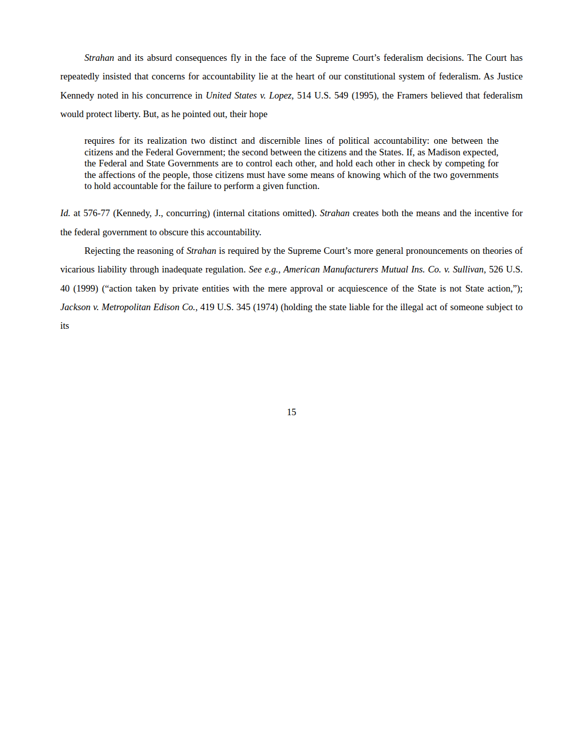Strahan and its absurd consequences fly in the face of the Supreme Court’s federalism decisions. The Court has repeatedly insisted that concerns for accountability lie at the heart of our constitutional system of federalism. As Justice Kennedy noted in his concurrence in United States v. Lopez, 514 U.S. 549 (1995), the Framers believed that federalism would protect liberty. But, as he pointed out, their hope
requires for its realization two distinct and discernible lines of political accountability: one between the citizens and the Federal Government; the second between the citizens and the States. If, as Madison expected, the Federal and State Governments are to control each other, and hold each other in check by competing for the affections of the people, those citizens must have some means of knowing which of the two governments to hold accountable for the failure to perform a given function.
Id. at 576-77 (Kennedy, J., concurring) (internal citations omitted). Strahan creates both the means and the incentive for the federal government to obscure this accountability.
Rejecting the reasoning of Strahan is required by the Supreme Court’s more general pronouncements on theories of vicarious liability through inadequate regulation. See e.g., American Manufacturers Mutual Ins. Co. v. Sullivan, 526 U.S. 40 (1999) (“action taken by private entities with the mere approval or acquiescence of the State is not State action,”); Jackson v. Metropolitan Edison Co., 419 U.S. 345 (1974) (holding the state liable for the illegal act of someone subject to its
15